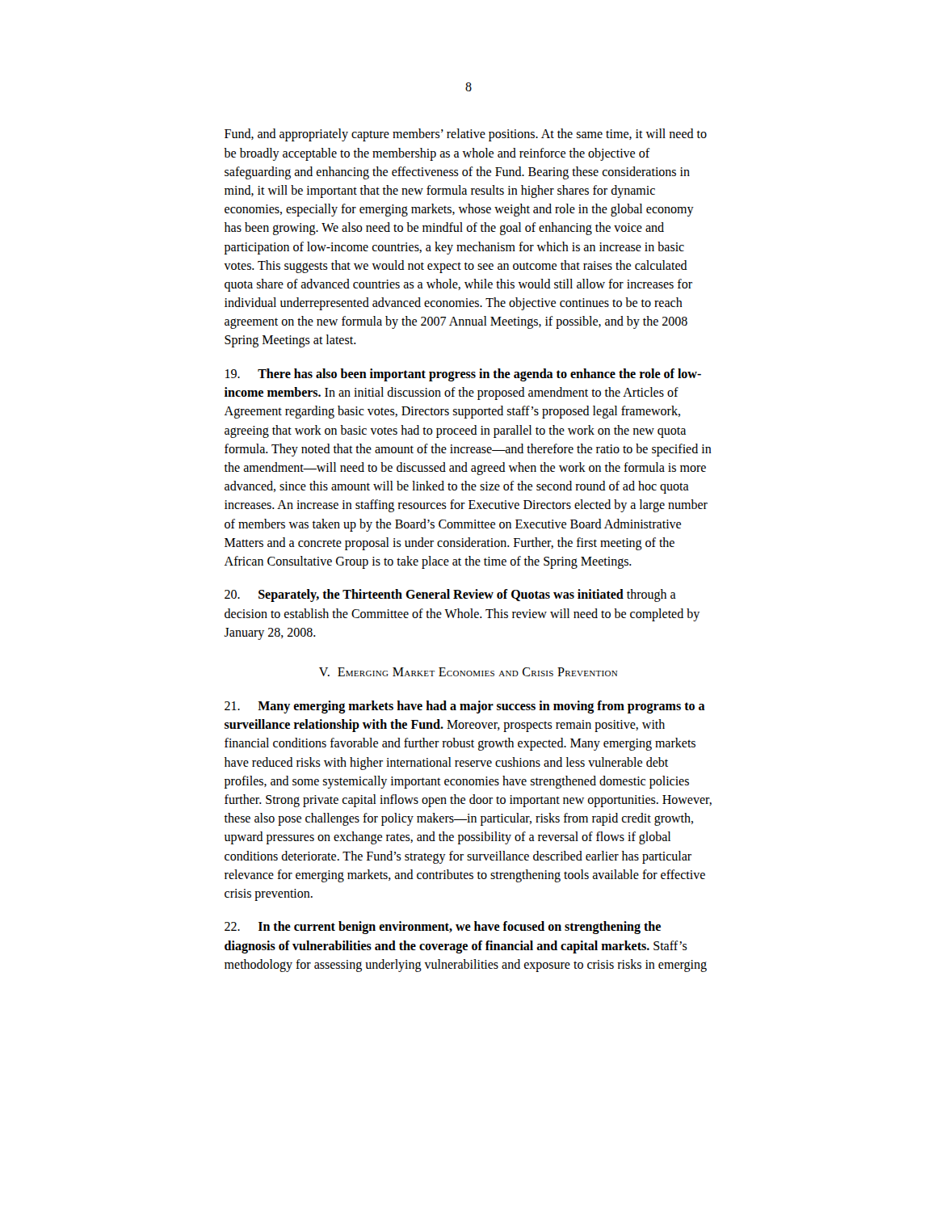8
Fund, and appropriately capture members’ relative positions. At the same time, it will need to be broadly acceptable to the membership as a whole and reinforce the objective of safeguarding and enhancing the effectiveness of the Fund. Bearing these considerations in mind, it will be important that the new formula results in higher shares for dynamic economies, especially for emerging markets, whose weight and role in the global economy has been growing. We also need to be mindful of the goal of enhancing the voice and participation of low-income countries, a key mechanism for which is an increase in basic votes. This suggests that we would not expect to see an outcome that raises the calculated quota share of advanced countries as a whole, while this would still allow for increases for individual underrepresented advanced economies. The objective continues to be to reach agreement on the new formula by the 2007 Annual Meetings, if possible, and by the 2008 Spring Meetings at latest.
19. There has also been important progress in the agenda to enhance the role of low-income members. In an initial discussion of the proposed amendment to the Articles of Agreement regarding basic votes, Directors supported staff’s proposed legal framework, agreeing that work on basic votes had to proceed in parallel to the work on the new quota formula. They noted that the amount of the increase—and therefore the ratio to be specified in the amendment—will need to be discussed and agreed when the work on the formula is more advanced, since this amount will be linked to the size of the second round of ad hoc quota increases. An increase in staffing resources for Executive Directors elected by a large number of members was taken up by the Board’s Committee on Executive Board Administrative Matters and a concrete proposal is under consideration. Further, the first meeting of the African Consultative Group is to take place at the time of the Spring Meetings.
20. Separately, the Thirteenth General Review of Quotas was initiated through a decision to establish the Committee of the Whole. This review will need to be completed by January 28, 2008.
V. Emerging Market Economies and Crisis Prevention
21. Many emerging markets have had a major success in moving from programs to a surveillance relationship with the Fund. Moreover, prospects remain positive, with financial conditions favorable and further robust growth expected. Many emerging markets have reduced risks with higher international reserve cushions and less vulnerable debt profiles, and some systemically important economies have strengthened domestic policies further. Strong private capital inflows open the door to important new opportunities. However, these also pose challenges for policy makers—in particular, risks from rapid credit growth, upward pressures on exchange rates, and the possibility of a reversal of flows if global conditions deteriorate. The Fund’s strategy for surveillance described earlier has particular relevance for emerging markets, and contributes to strengthening tools available for effective crisis prevention.
22. In the current benign environment, we have focused on strengthening the diagnosis of vulnerabilities and the coverage of financial and capital markets. Staff’s methodology for assessing underlying vulnerabilities and exposure to crisis risks in emerging